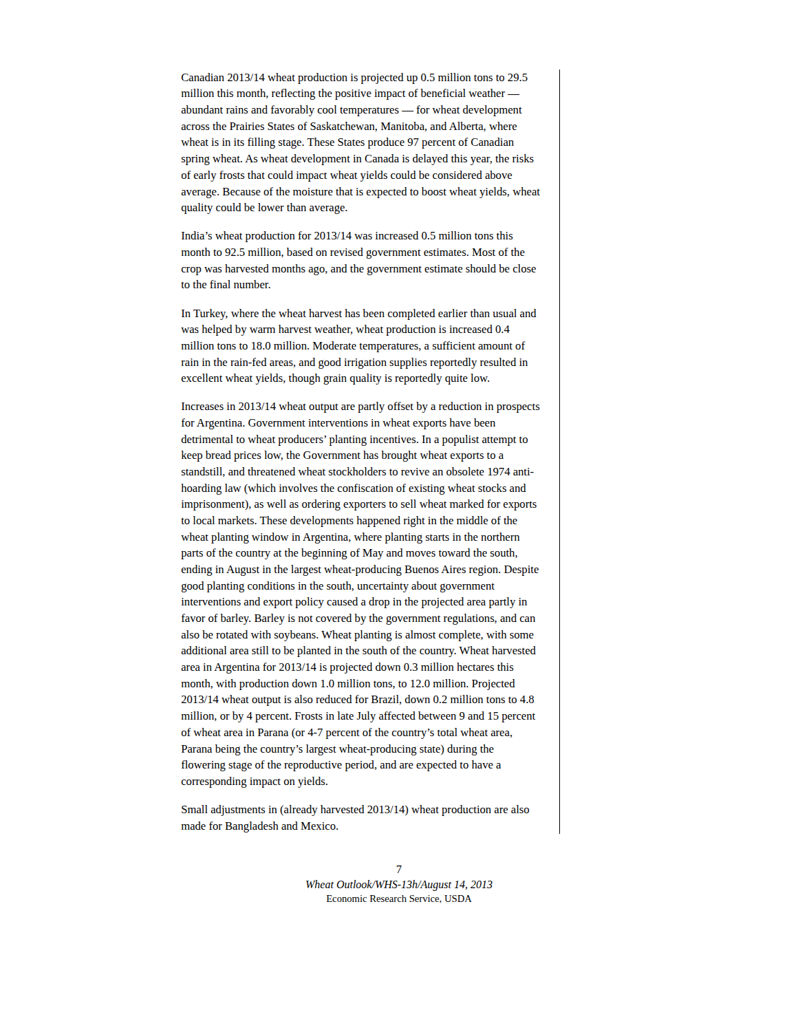Canadian 2013/14 wheat production is projected up 0.5 million tons to 29.5 million this month, reflecting the positive impact of beneficial weather — abundant rains and favorably cool temperatures — for wheat development across the Prairies States of Saskatchewan, Manitoba, and Alberta, where wheat is in its filling stage. These States produce 97 percent of Canadian spring wheat. As wheat development in Canada is delayed this year, the risks of early frosts that could impact wheat yields could be considered above average. Because of the moisture that is expected to boost wheat yields, wheat quality could be lower than average.
India’s wheat production for 2013/14 was increased 0.5 million tons this month to 92.5 million, based on revised government estimates. Most of the crop was harvested months ago, and the government estimate should be close to the final number.
In Turkey, where the wheat harvest has been completed earlier than usual and was helped by warm harvest weather, wheat production is increased 0.4 million tons to 18.0 million. Moderate temperatures, a sufficient amount of rain in the rain-fed areas, and good irrigation supplies reportedly resulted in excellent wheat yields, though grain quality is reportedly quite low.
Increases in 2013/14 wheat output are partly offset by a reduction in prospects for Argentina. Government interventions in wheat exports have been detrimental to wheat producers’ planting incentives. In a populist attempt to keep bread prices low, the Government has brought wheat exports to a standstill, and threatened wheat stockholders to revive an obsolete 1974 anti-hoarding law (which involves the confiscation of existing wheat stocks and imprisonment), as well as ordering exporters to sell wheat marked for exports to local markets. These developments happened right in the middle of the wheat planting window in Argentina, where planting starts in the northern parts of the country at the beginning of May and moves toward the south, ending in August in the largest wheat-producing Buenos Aires region. Despite good planting conditions in the south, uncertainty about government interventions and export policy caused a drop in the projected area partly in favor of barley. Barley is not covered by the government regulations, and can also be rotated with soybeans. Wheat planting is almost complete, with some additional area still to be planted in the south of the country. Wheat harvested area in Argentina for 2013/14 is projected down 0.3 million hectares this month, with production down 1.0 million tons, to 12.0 million. Projected 2013/14 wheat output is also reduced for Brazil, down 0.2 million tons to 4.8 million, or by 4 percent. Frosts in late July affected between 9 and 15 percent of wheat area in Parana (or 4-7 percent of the country’s total wheat area, Parana being the country’s largest wheat-producing state) during the flowering stage of the reproductive period, and are expected to have a corresponding impact on yields.
Small adjustments in (already harvested 2013/14) wheat production are also made for Bangladesh and Mexico.
7
Wheat Outlook/WHS-13h/August 14, 2013
Economic Research Service, USDA